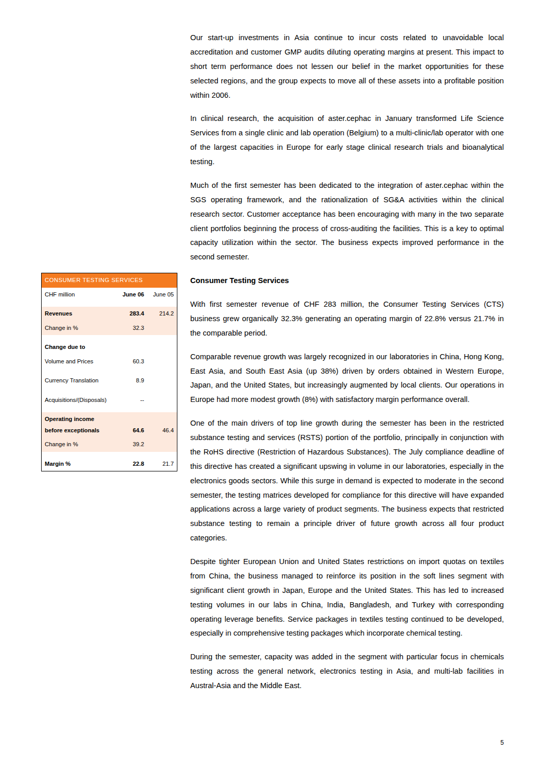| CONSUMER TESTING SERVICES |
| CHF million | June 06 | June 05 |
| Revenues | 283.4 | 214.2 |
| Change in % | 32.3 | |
| Change due to | | |
| Volume and Prices | 60.3 | |
| Currency Translation | 8.9 | |
| Acquisitions/(Disposals) | -- | |
| Operating income before exceptionals | 64.6 | 46.4 |
| Change in % | 39.2 | |
| Margin % | 22.8 | 21.7 |
Our start-up investments in Asia continue to incur costs related to unavoidable local accreditation and customer GMP audits diluting operating margins at present. This impact to short term performance does not lessen our belief in the market opportunities for these selected regions, and the group expects to move all of these assets into a profitable position within 2006.
In clinical research, the acquisition of aster.cephac in January transformed Life Science Services from a single clinic and lab operation (Belgium) to a multi-clinic/lab operator with one of the largest capacities in Europe for early stage clinical research trials and bioanalytical testing.
Much of the first semester has been dedicated to the integration of aster.cephac within the SGS operating framework, and the rationalization of SG&A activities within the clinical research sector. Customer acceptance has been encouraging with many in the two separate client portfolios beginning the process of cross-auditing the facilities. This is a key to optimal capacity utilization within the sector. The business expects improved performance in the second semester.
Consumer Testing Services
With first semester revenue of CHF 283 million, the Consumer Testing Services (CTS) business grew organically 32.3% generating an operating margin of 22.8% versus 21.7% in the comparable period.
Comparable revenue growth was largely recognized in our laboratories in China, Hong Kong, East Asia, and South East Asia (up 38%) driven by orders obtained in Western Europe, Japan, and the United States, but increasingly augmented by local clients. Our operations in Europe had more modest growth (8%) with satisfactory margin performance overall.
One of the main drivers of top line growth during the semester has been in the restricted substance testing and services (RSTS) portion of the portfolio, principally in conjunction with the RoHS directive (Restriction of Hazardous Substances). The July compliance deadline of this directive has created a significant upswing in volume in our laboratories, especially in the electronics goods sectors. While this surge in demand is expected to moderate in the second semester, the testing matrices developed for compliance for this directive will have expanded applications across a large variety of product segments. The business expects that restricted substance testing to remain a principle driver of future growth across all four product categories.
Despite tighter European Union and United States restrictions on import quotas on textiles from China, the business managed to reinforce its position in the soft lines segment with significant client growth in Japan, Europe and the United States. This has led to increased testing volumes in our labs in China, India, Bangladesh, and Turkey with corresponding operating leverage benefits. Service packages in textiles testing continued to be developed, especially in comprehensive testing packages which incorporate chemical testing.
During the semester, capacity was added in the segment with particular focus in chemicals testing across the general network, electronics testing in Asia, and multi-lab facilities in Austral-Asia and the Middle East.
5